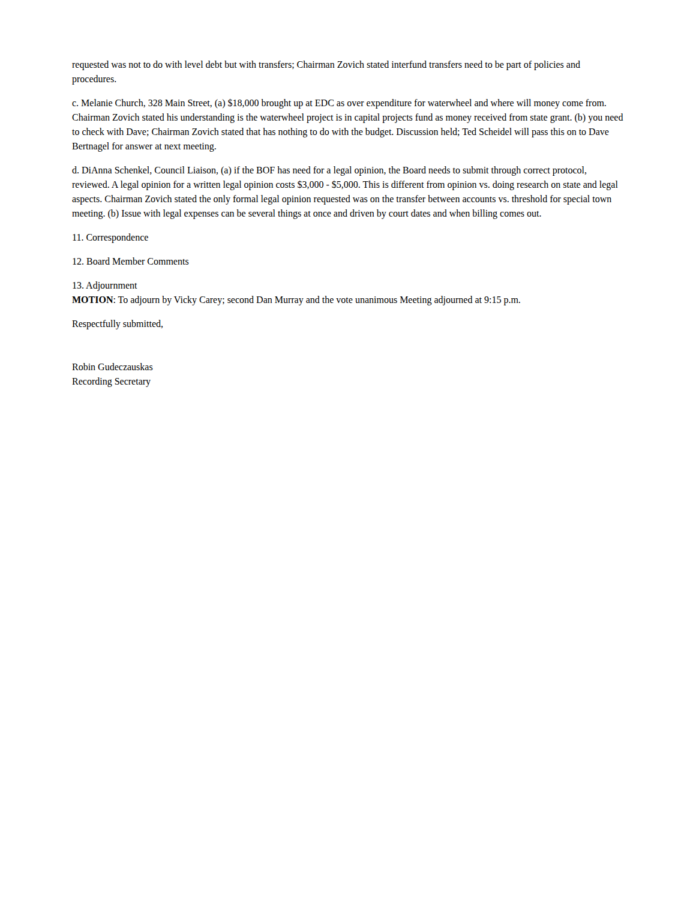requested was not to do with level debt but with transfers; Chairman Zovich stated interfund transfers need to be part of policies and procedures.
c. Melanie Church, 328 Main Street, (a) $18,000 brought up at EDC as over expenditure for waterwheel and where will money come from. Chairman Zovich stated his understanding is the waterwheel project is in capital projects fund as money received from state grant. (b) you need to check with Dave; Chairman Zovich stated that has nothing to do with the budget. Discussion held; Ted Scheidel will pass this on to Dave Bertnagel for answer at next meeting.
d. DiAnna Schenkel, Council Liaison, (a) if the BOF has need for a legal opinion, the Board needs to submit through correct protocol, reviewed. A legal opinion for a written legal opinion costs $3,000 - $5,000. This is different from opinion vs. doing research on state and legal aspects. Chairman Zovich stated the only formal legal opinion requested was on the transfer between accounts vs. threshold for special town meeting. (b) Issue with legal expenses can be several things at once and driven by court dates and when billing comes out.
11. Correspondence
12. Board Member Comments
13. Adjournment
MOTION: To adjourn by Vicky Carey; second Dan Murray and the vote unanimous Meeting adjourned at 9:15 p.m.
Respectfully submitted,
Robin Gudeczauskas
Recording Secretary